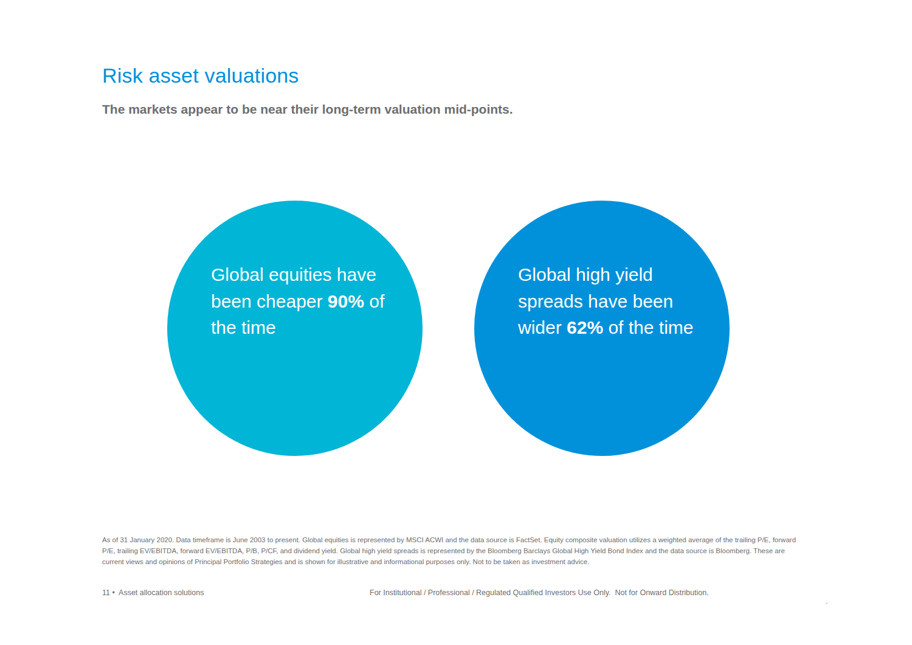Risk asset valuations
The markets appear to be near their long-term valuation mid-points.
Global equities have been cheaper 90% of the time
Global high yield spreads have been wider 62% of the time
As of 31 January 2020. Data timeframe is June 2003 to present. Global equities is represented by MSCI ACWI and the data source is FactSet. Equity composite valuation utilizes a weighted average of the trailing P/E, forward P/E, trailing EV/EBITDA, forward EV/EBITDA, P/B, P/CF, and dividend yield. Global high yield spreads is represented by the Bloomberg Barclays Global High Yield Bond Index and the data source is Bloomberg. These are current views and opinions of Principal Portfolio Strategies and is shown for illustrative and informational purposes only. Not to be taken as investment advice.
11 • Asset allocation solutions For Institutional / Professional / Regulated Qualified Investors Use Only. Not for Onward Distribution. .